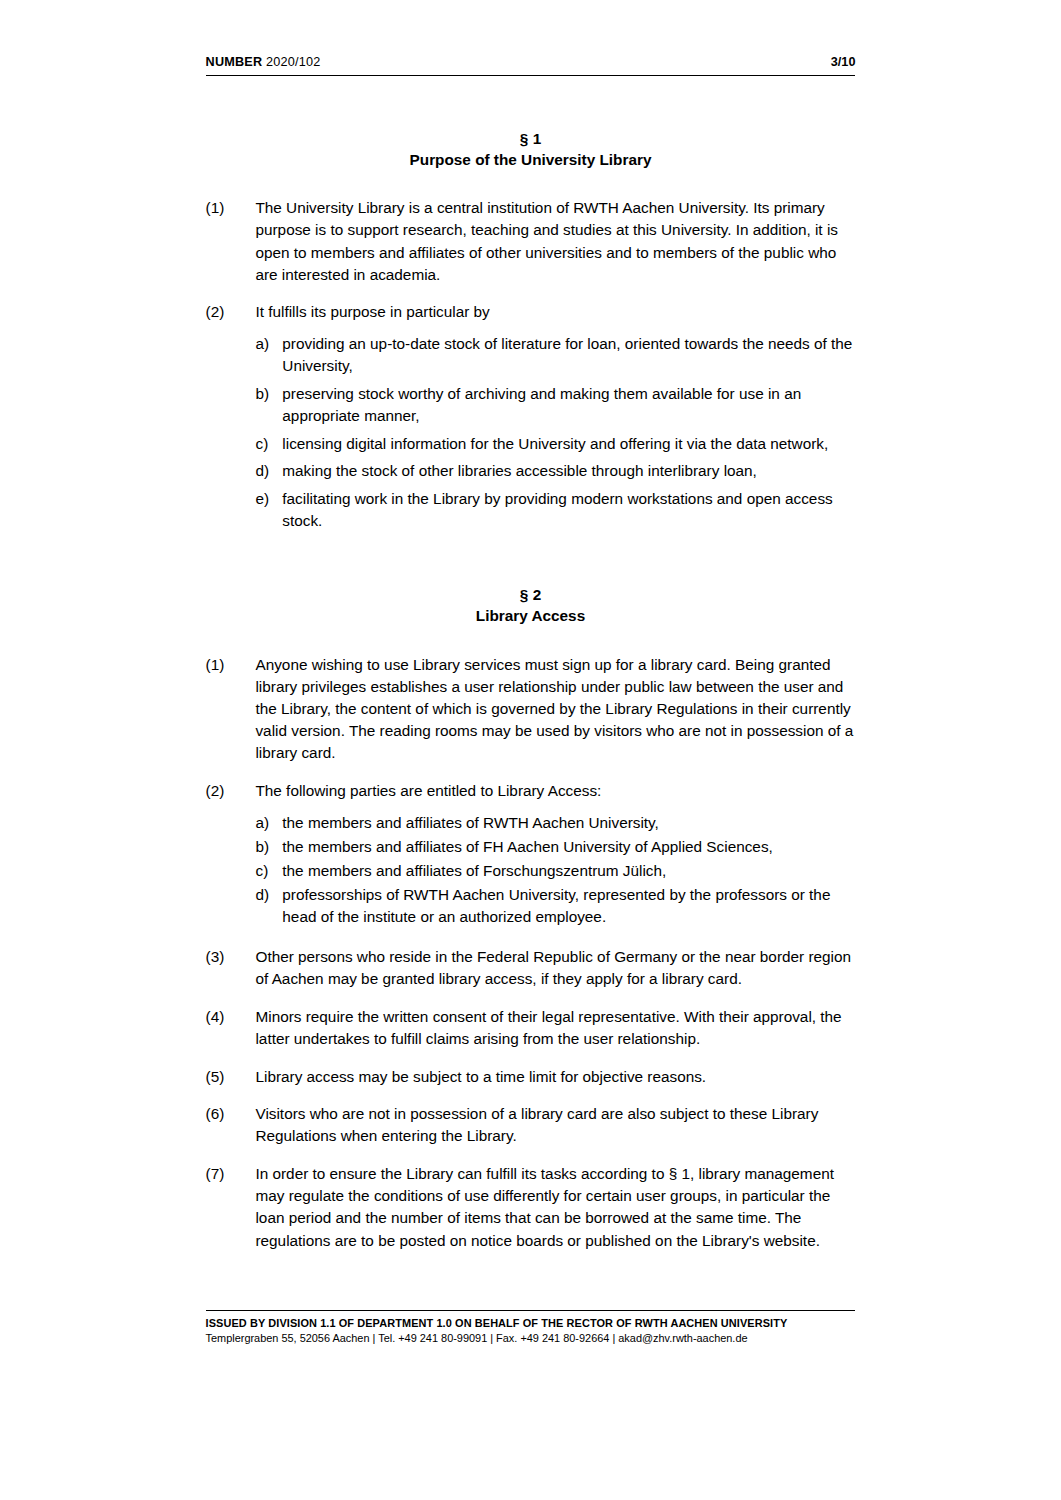NUMBER 2020/102
3/10
§ 1 Purpose of the University Library
(1)
The University Library is a central institution of RWTH Aachen University. Its primary purpose is to support research, teaching and studies at this University. In addition, it is open to members and affiliates of other universities and to members of the public who are interested in academia.
(2)
It fulfills its purpose in particular by
providing an up-to-date stock of literature for loan, oriented towards the needs of the University,
preserving stock worthy of archiving and making them available for use in an appropriate manner,
licensing digital information for the University and offering it via the data network,
making the stock of other libraries accessible through interlibrary loan,
facilitating work in the Library by providing modern workstations and open access stock.
§ 2 Library Access
(1)
Anyone wishing to use Library services must sign up for a library card. Being granted library privileges establishes a user relationship under public law between the user and the Library, the content of which is governed by the Library Regulations in their currently valid version. The reading rooms may be used by visitors who are not in possession of a library card.
(2)
The following parties are entitled to Library Access:
the members and affiliates of RWTH Aachen University,
the members and affiliates of FH Aachen University of Applied Sciences,
the members and affiliates of Forschungszentrum Jülich,
professorships of RWTH Aachen University, represented by the professors or the head of the institute or an authorized employee.
(3)
Other persons who reside in the Federal Republic of Germany or the near border region of Aachen may be granted library access, if they apply for a library card.
(4)
Minors require the written consent of their legal representative. With their approval, the latter undertakes to fulfill claims arising from the user relationship.
(5)
Library access may be subject to a time limit for objective reasons.
(6)
Visitors who are not in possession of a library card are also subject to these Library Regulations when entering the Library.
(7)
In order to ensure the Library can fulfill its tasks according to § 1, library management may regulate the conditions of use differently for certain user groups, in particular the loan period and the number of items that can be borrowed at the same time. The regulations are to be posted on notice boards or published on the Library's website.
ISSUED BY DIVISION 1.1 OF DEPARTMENT 1.0 ON BEHALF OF THE RECTOR OF RWTH AACHEN UNIVERSITY
Templergraben 55, 52056 Aachen | Tel. +49 241 80-99091 | Fax. +49 241 80-92664 | akad@zhv.rwth-aachen.de